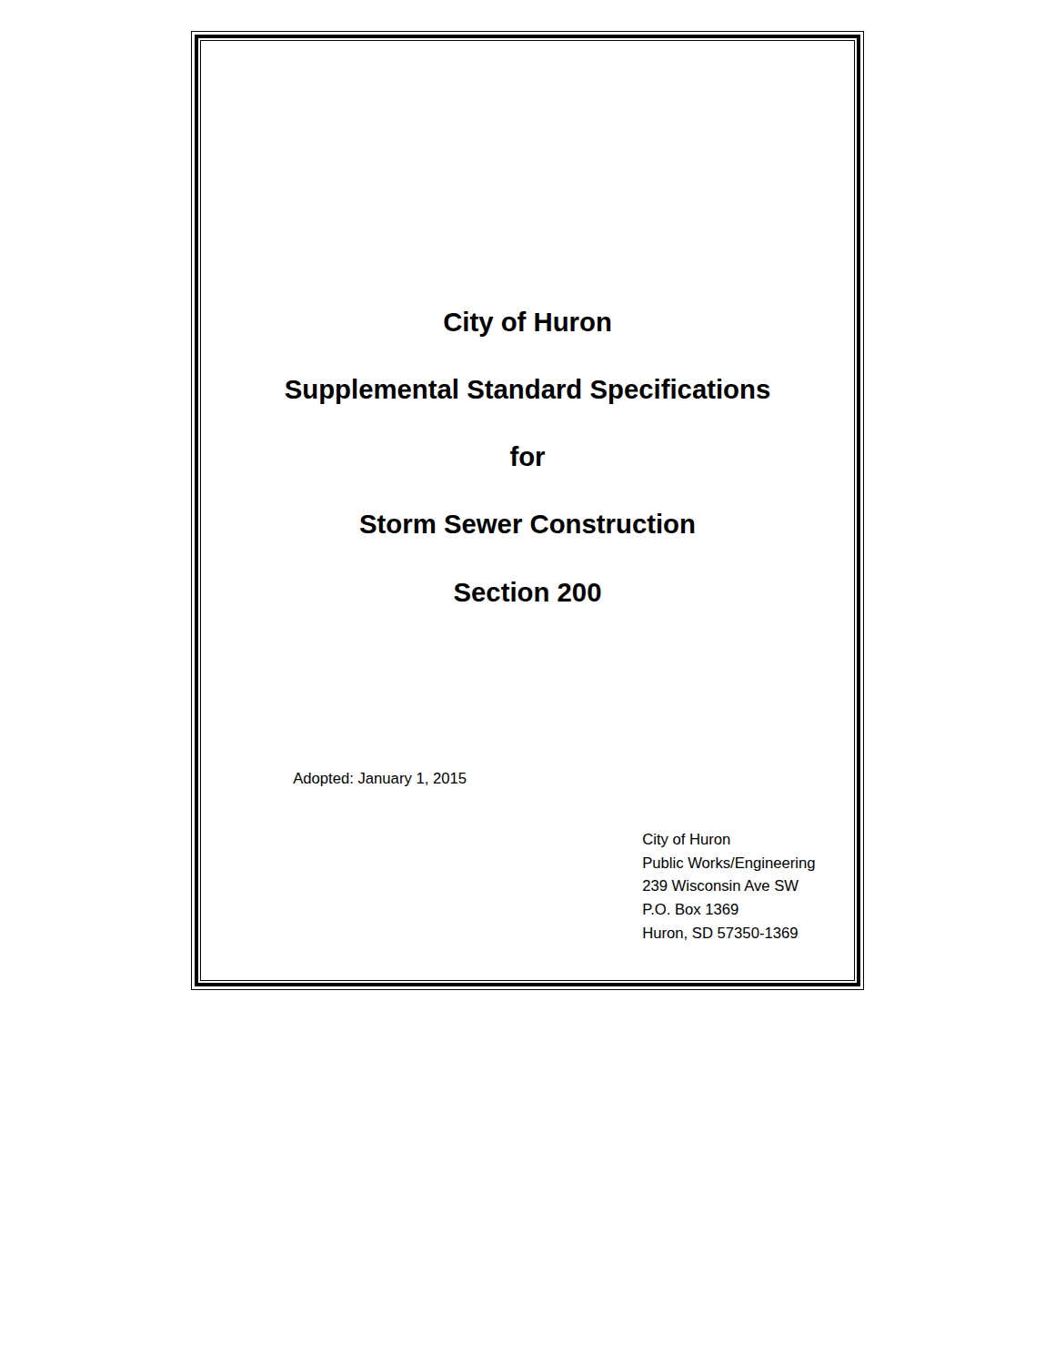City of Huron
Supplemental Standard Specifications
for
Storm Sewer Construction
Section 200
Adopted: January 1, 2015
City of Huron
Public Works/Engineering
239 Wisconsin Ave SW
P.O. Box 1369
Huron, SD 57350-1369